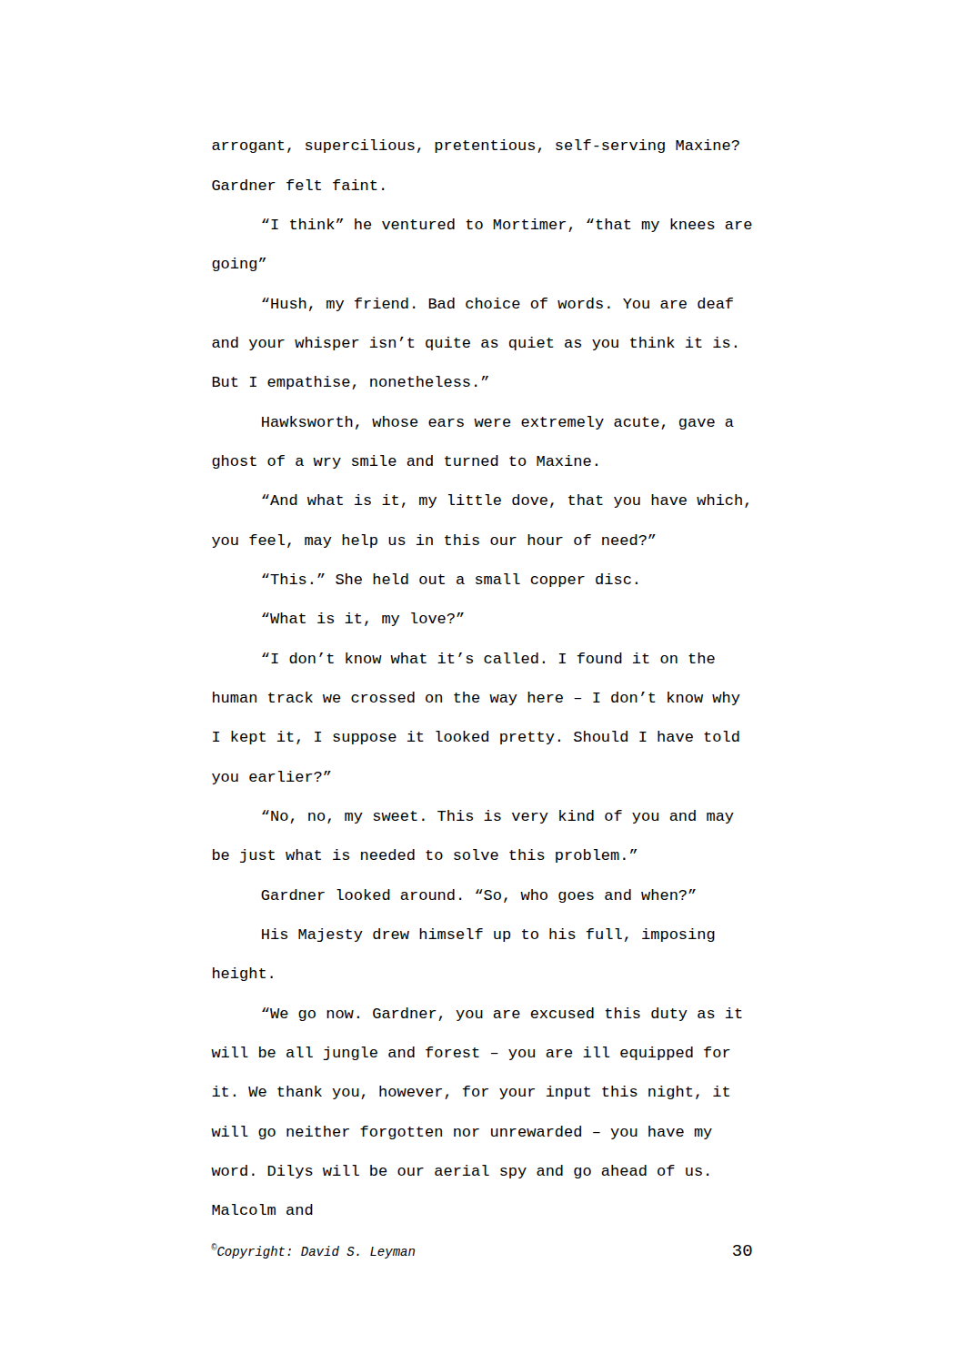arrogant, supercilious, pretentious, self-serving Maxine? Gardner felt faint.
“I think” he ventured to Mortimer, “that my knees are going”
“Hush, my friend. Bad choice of words. You are deaf and your whisper isn’t quite as quiet as you think it is. But I empathise, nonetheless.”
Hawksworth, whose ears were extremely acute, gave a ghost of a wry smile and turned to Maxine.
“And what is it, my little dove, that you have which, you feel, may help us in this our hour of need?”
“This.” She held out a small copper disc.
“What is it, my love?”
“I don’t know what it’s called. I found it on the human track we crossed on the way here – I don’t know why I kept it, I suppose it looked pretty. Should I have told you earlier?”
“No, no, my sweet. This is very kind of you and may be just what is needed to solve this problem.”
Gardner looked around. “So, who goes and when?”
His Majesty drew himself up to his full, imposing height.
“We go now. Gardner, you are excused this duty as it will be all jungle and forest – you are ill equipped for it. We thank you, however, for your input this night, it will go neither forgotten nor unrewarded – you have my word. Dilys will be our aerial spy and go ahead of us. Malcolm and
©Copyright: David S. Leyman 30